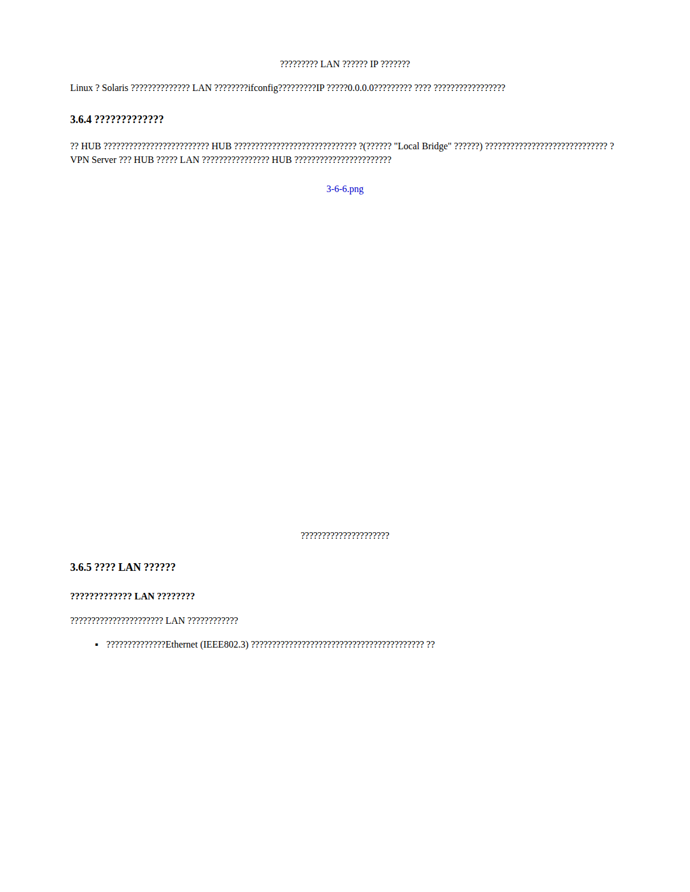????????? LAN ?????? IP ???????
Linux ? Solaris ?????????????? LAN ????????ifconfig?????????IP ?????0.0.0.0????????? ???? ?????????????????
3.6.4 ?????????????
?? HUB ????????????????????????? HUB ????????????????????????????? ?(?????? "Local Bridge" ??????) ????????????????????????????? ?VPN Server ??? HUB ????? LAN ???????????????? HUB ???????????????????????
3-6-6.png
?????????????????????
3.6.5 ???? LAN ??????
????????????? LAN ????????
?????????????????????? LAN ????????????
??????????????Ethernet (IEEE802.3) ????????????????????????????????????????? ??